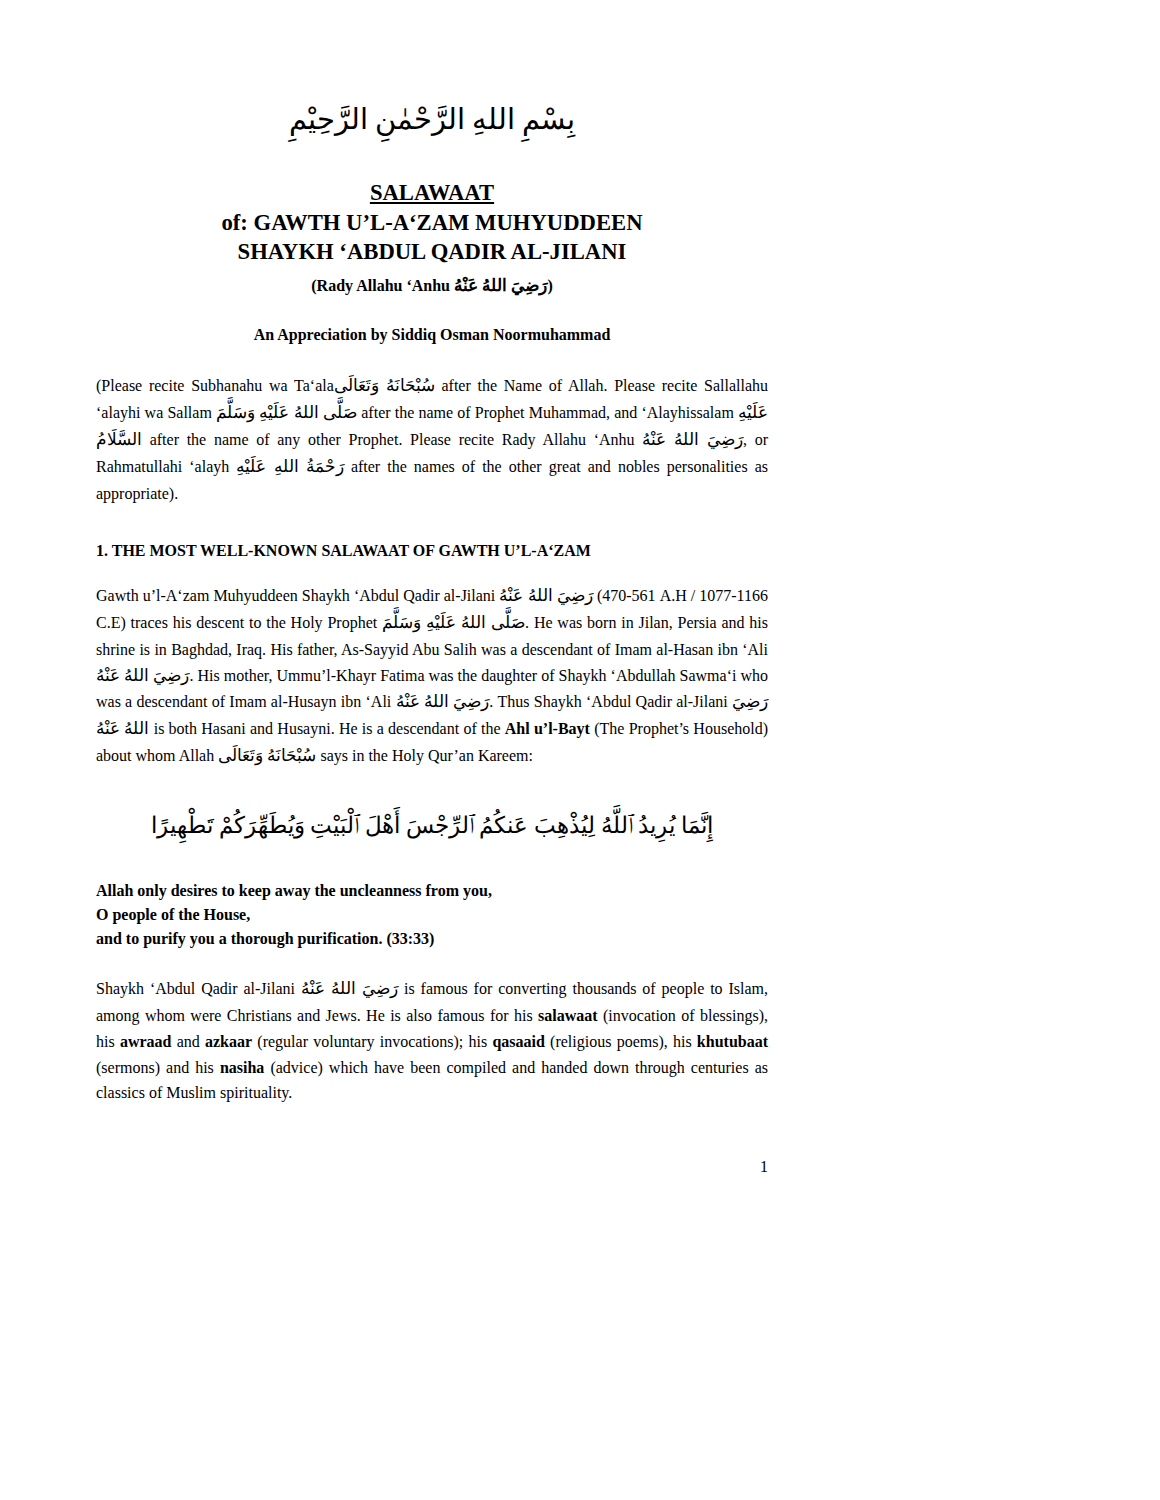بِسْمِ اللهِ الرَّحْمٰنِ الرَّحِيْمِ
SALAWAAT
of: GAWTH U’L-A‘ZAM MUHYUDDEEN
SHAYKH ‘ABDUL QADIR AL-JILANI
(Rady Allahu ‘Anhu رَضِيَ اللهُ عَنْهُ)
An Appreciation by Siddiq Osman Noormuhammad
(Please recite Subhanahu wa Ta‘alaسُبْحَانَهُ وَتَعَالَى after the Name of Allah. Please recite Sallallahu ‘alayhi wa Sallam صَلَّى اللهُ عَلَيْهِ وَسَلَّمَ after the name of Prophet Muhammad, and ‘Alayhissalam عَلَيْهِ السَّلَامُ after the name of any other Prophet. Please recite Rady Allahu ‘Anhu رَضِيَ اللهُ عَنْهُ, or Rahmatullahi ‘alayh رَحْمَةُ اللهِ عَلَيْهِ after the names of the other great and nobles personalities as appropriate).
1. THE MOST WELL-KNOWN SALAWAAT OF GAWTH U’L-A‘ZAM
Gawth u’l-A‘zam Muhyuddeen Shaykh ‘Abdul Qadir al-Jilani رَضِيَ اللهُ عَنْهُ (470-561 A.H / 1077-1166 C.E) traces his descent to the Holy Prophet صَلَّى اللهُ عَلَيْهِ وَسَلَّمَ. He was born in Jilan, Persia and his shrine is in Baghdad, Iraq. His father, As-Sayyid Abu Salih was a descendant of Imam al-Hasan ibn ‘Ali رَضِيَ اللهُ عَنْهُ. His mother, Ummu’l-Khayr Fatima was the daughter of Shaykh ‘Abdullah Sawma‘i who was a descendant of Imam al-Husayn ibn ‘Ali رَضِيَ اللهُ عَنْهُ. Thus Shaykh ‘Abdul Qadir al-Jilani رَضِيَ اللهُ عَنْهُ is both Hasani and Husayni. He is a descendant of the Ahl u’l-Bayt (The Prophet’s Household) about whom Allah سُبْحَانَهُ وَتَعَالَى says in the Holy Qur’an Kareem:
إِنَّمَا يُرِيدُ ٱللَّهُ لِيُذْهِبَ عَنكُمُ ٱلرِّجْسَ أَهْلَ ٱلْبَيْتِ وَيُطَهِّرَكُمْ تَطْهِيرًا
Allah only desires to keep away the uncleanness from you,
O people of the House,
and to purify you a thorough purification. (33:33)
Shaykh ‘Abdul Qadir al-Jilani رَضِيَ اللهُ عَنْهُ is famous for converting thousands of people to Islam, among whom were Christians and Jews. He is also famous for his salawaat (invocation of blessings), his awraad and azkaar (regular voluntary invocations); his qasaaid (religious poems), his khutubaat (sermons) and his nasiha (advice) which have been compiled and handed down through centuries as classics of Muslim spirituality.
1